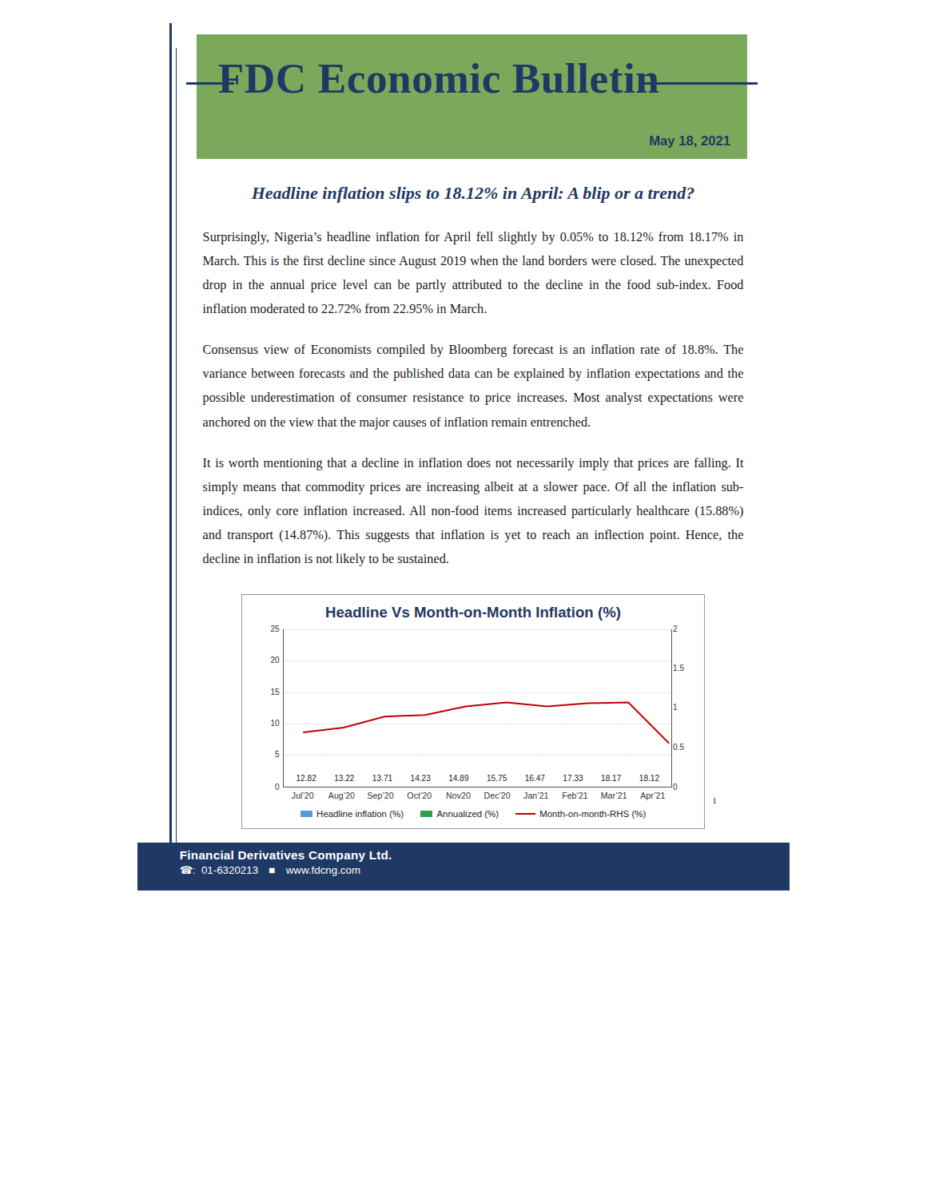FDC Economic Bulletin
May 18, 2021
Headline inflation slips to 18.12% in April: A blip or a trend?
Surprisingly, Nigeria’s headline inflation for April fell slightly by 0.05% to 18.12% from 18.17% in March. This is the first decline since August 2019 when the land borders were closed. The unexpected drop in the annual price level can be partly attributed to the decline in the food sub-index. Food inflation moderated to 22.72% from 22.95% in March.
Consensus view of Economists compiled by Bloomberg forecast is an inflation rate of 18.8%. The variance between forecasts and the published data can be explained by inflation expectations and the possible underestimation of consumer resistance to price increases. Most analyst expectations were anchored on the view that the major causes of inflation remain entrenched.
It is worth mentioning that a decline in inflation does not necessarily imply that prices are falling. It simply means that commodity prices are increasing albeit at a slower pace. Of all the inflation sub-indices, only core inflation increased. All non-food items increased particularly healthcare (15.88%) and transport (14.87%). This suggests that inflation is yet to reach an inflection point. Hence, the decline in inflation is not likely to be sustained.
Headline Vs Month-on-Month Inflation (%)
25
20
15
10
5
0
2
1.5
1
0.5
0
12.82
13.22
13.71
14.23
14.89
15.75
16.47
17.33
18.17
18.12
Jul’20 Aug’20 Sep’20 Oct’20 Nov20 Dec’20 Jan’21 Feb’21 Mar’21 Apr’21
Headline inflation (%) Annualized (%) Month-on-month-RHS (%)
1
1 NBS, FDC Think Tank
Financial Derivatives Company Ltd.
☎: 01-6320213 ■ www.fdcng.com